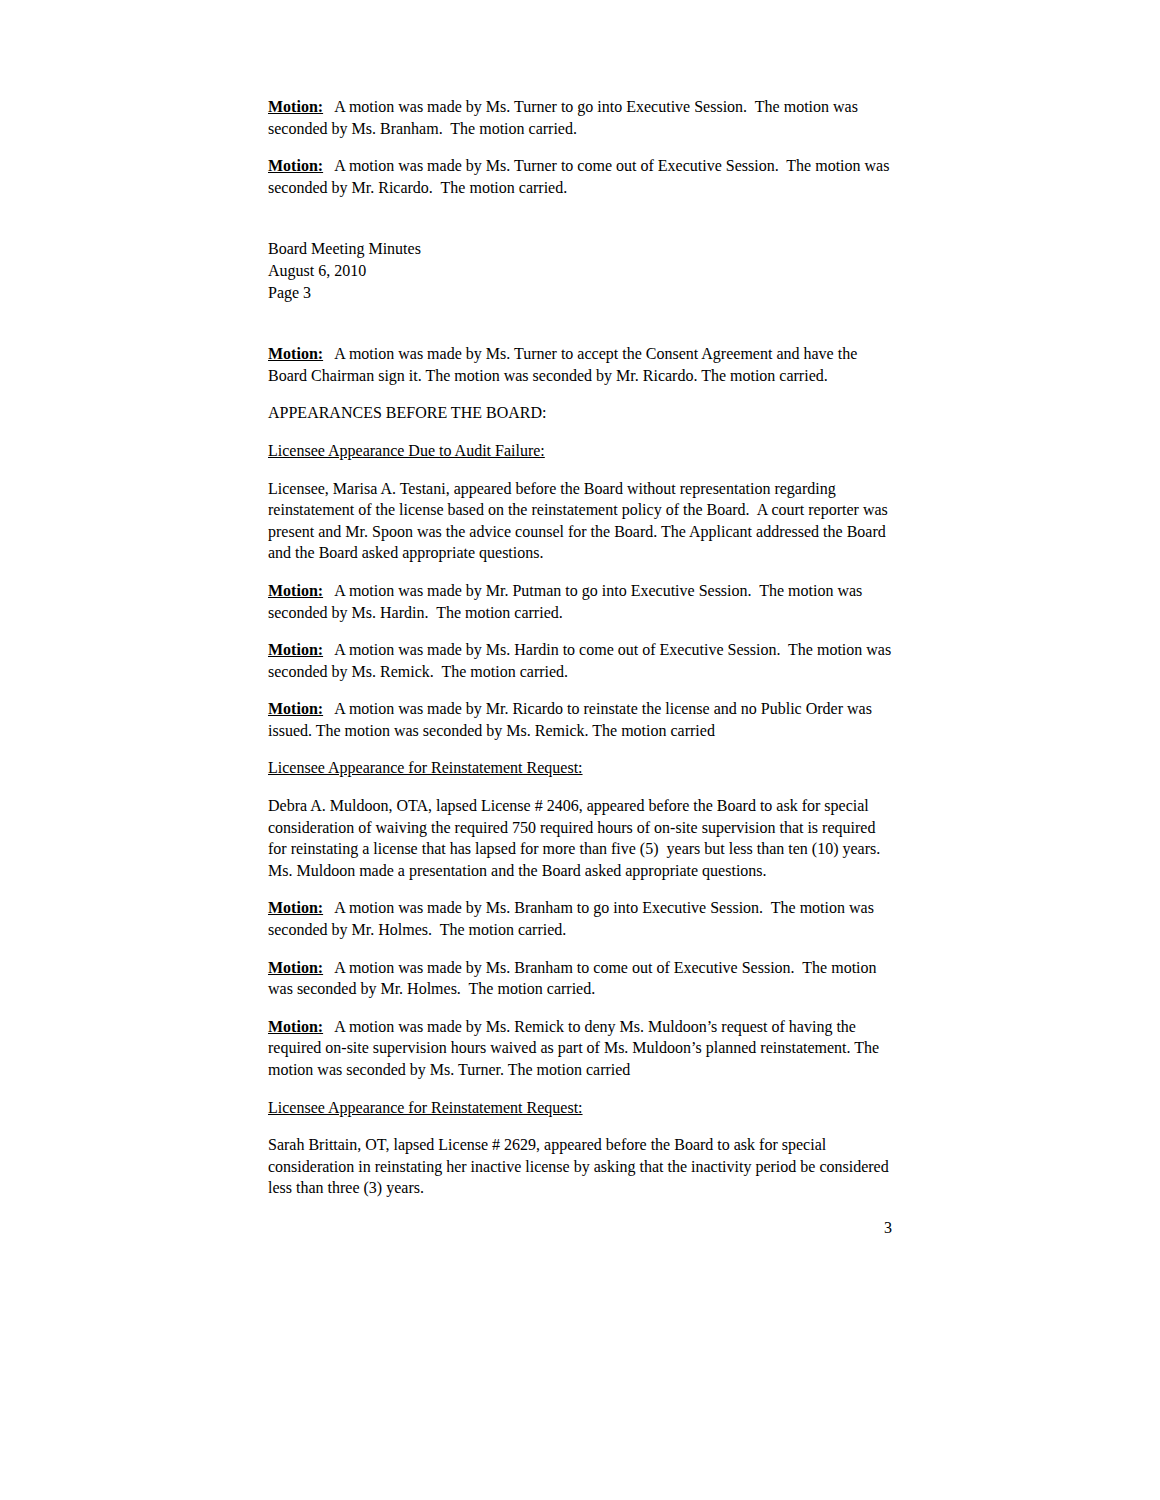Motion: A motion was made by Ms. Turner to go into Executive Session. The motion was seconded by Ms. Branham. The motion carried.
Motion: A motion was made by Ms. Turner to come out of Executive Session. The motion was seconded by Mr. Ricardo. The motion carried.
Board Meeting Minutes
August 6, 2010
Page 3
Motion: A motion was made by Ms. Turner to accept the Consent Agreement and have the Board Chairman sign it. The motion was seconded by Mr. Ricardo. The motion carried.
APPEARANCES BEFORE THE BOARD:
Licensee Appearance Due to Audit Failure:
Licensee, Marisa A. Testani, appeared before the Board without representation regarding reinstatement of the license based on the reinstatement policy of the Board. A court reporter was present and Mr. Spoon was the advice counsel for the Board. The Applicant addressed the Board and the Board asked appropriate questions.
Motion: A motion was made by Mr. Putman to go into Executive Session. The motion was seconded by Ms. Hardin. The motion carried.
Motion: A motion was made by Ms. Hardin to come out of Executive Session. The motion was seconded by Ms. Remick. The motion carried.
Motion: A motion was made by Mr. Ricardo to reinstate the license and no Public Order was issued. The motion was seconded by Ms. Remick. The motion carried
Licensee Appearance for Reinstatement Request:
Debra A. Muldoon, OTA, lapsed License # 2406, appeared before the Board to ask for special consideration of waiving the required 750 required hours of on-site supervision that is required for reinstating a license that has lapsed for more than five (5) years but less than ten (10) years. Ms. Muldoon made a presentation and the Board asked appropriate questions.
Motion: A motion was made by Ms. Branham to go into Executive Session. The motion was seconded by Mr. Holmes. The motion carried.
Motion: A motion was made by Ms. Branham to come out of Executive Session. The motion was seconded by Mr. Holmes. The motion carried.
Motion: A motion was made by Ms. Remick to deny Ms. Muldoon’s request of having the required on-site supervision hours waived as part of Ms. Muldoon’s planned reinstatement. The motion was seconded by Ms. Turner. The motion carried
Licensee Appearance for Reinstatement Request:
Sarah Brittain, OT, lapsed License # 2629, appeared before the Board to ask for special consideration in reinstating her inactive license by asking that the inactivity period be considered less than three (3) years.
3